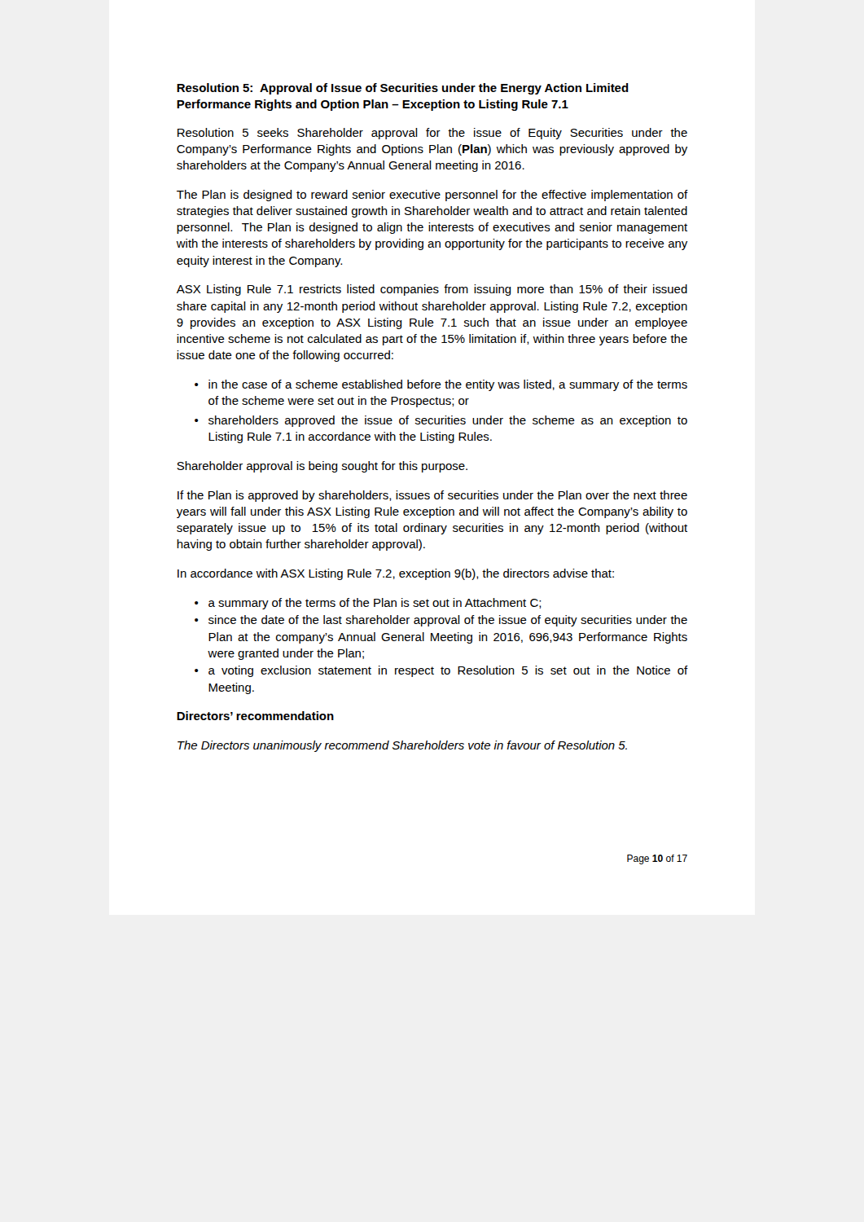Resolution 5: Approval of Issue of Securities under the Energy Action Limited Performance Rights and Option Plan – Exception to Listing Rule 7.1
Resolution 5 seeks Shareholder approval for the issue of Equity Securities under the Company’s Performance Rights and Options Plan (Plan) which was previously approved by shareholders at the Company’s Annual General meeting in 2016.
The Plan is designed to reward senior executive personnel for the effective implementation of strategies that deliver sustained growth in Shareholder wealth and to attract and retain talented personnel. The Plan is designed to align the interests of executives and senior management with the interests of shareholders by providing an opportunity for the participants to receive any equity interest in the Company.
ASX Listing Rule 7.1 restricts listed companies from issuing more than 15% of their issued share capital in any 12-month period without shareholder approval. Listing Rule 7.2, exception 9 provides an exception to ASX Listing Rule 7.1 such that an issue under an employee incentive scheme is not calculated as part of the 15% limitation if, within three years before the issue date one of the following occurred:
in the case of a scheme established before the entity was listed, a summary of the terms of the scheme were set out in the Prospectus; or
shareholders approved the issue of securities under the scheme as an exception to Listing Rule 7.1 in accordance with the Listing Rules.
Shareholder approval is being sought for this purpose.
If the Plan is approved by shareholders, issues of securities under the Plan over the next three years will fall under this ASX Listing Rule exception and will not affect the Company’s ability to separately issue up to 15% of its total ordinary securities in any 12-month period (without having to obtain further shareholder approval).
In accordance with ASX Listing Rule 7.2, exception 9(b), the directors advise that:
a summary of the terms of the Plan is set out in Attachment C;
since the date of the last shareholder approval of the issue of equity securities under the Plan at the company’s Annual General Meeting in 2016, 696,943 Performance Rights were granted under the Plan;
a voting exclusion statement in respect to Resolution 5 is set out in the Notice of Meeting.
Directors’ recommendation
The Directors unanimously recommend Shareholders vote in favour of Resolution 5.
Page 10 of 17